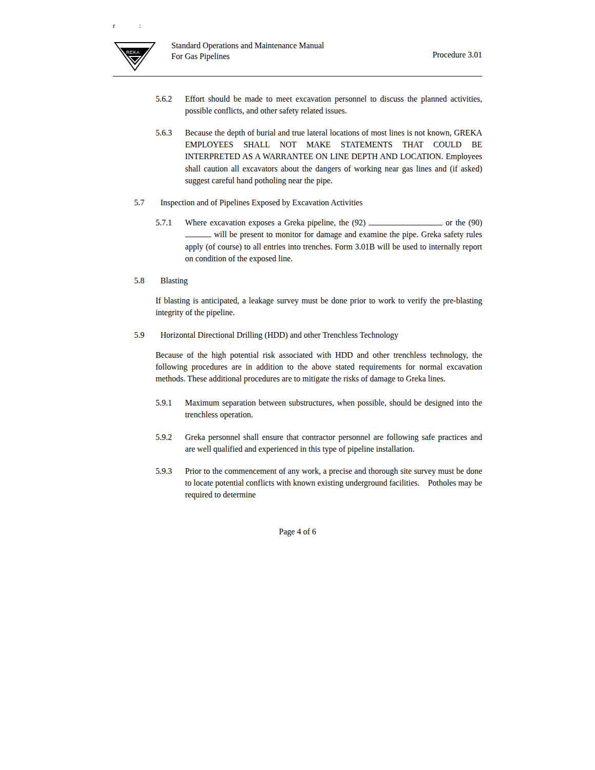r :
REKA
Standard Operations and Maintenance Manual
For Gas Pipelines
Procedure 3.01
5.6.2
Effort should be made to meet excavation personnel to discuss the planned activities, possible conflicts, and other safety related issues.
5.6.3
Because the depth of burial and true lateral locations of most lines is not known, Greka employees shall not make statements that could be interpreted as a warrantee on line depth and location. Employees shall caution all excavators about the dangers of working near gas lines and (if asked) suggest careful hand potholing near the pipe.
5.7
Inspection and of Pipelines Exposed by Excavation Activities
5.7.1
Where excavation exposes a Greka pipeline, the (92) or the (90) will be present to monitor for damage and examine the pipe. Greka safety rules apply (of course) to all entries into trenches. Form 3.01B will be used to internally report on condition of the exposed line.
5.8
Blasting
If blasting is anticipated, a leakage survey must be done prior to work to verify the pre-blasting integrity of the pipeline.
5.9
Horizontal Directional Drilling (HDD) and other Trenchless Technology
Because of the high potential risk associated with HDD and other trenchless technology, the following procedures are in addition to the above stated requirements for normal excavation methods. These additional procedures are to mitigate the risks of damage to Greka lines.
5.9.1
Maximum separation between substructures, when possible, should be designed into the trenchless operation.
5.9.2
Greka personnel shall ensure that contractor personnel are following safe practices and are well qualified and experienced in this type of pipeline installation.
5.9.3
Prior to the commencement of any work, a precise and thorough site survey must be done to locate potential conflicts with known existing underground facilities. Potholes may be required to determine
Page 4 of 6